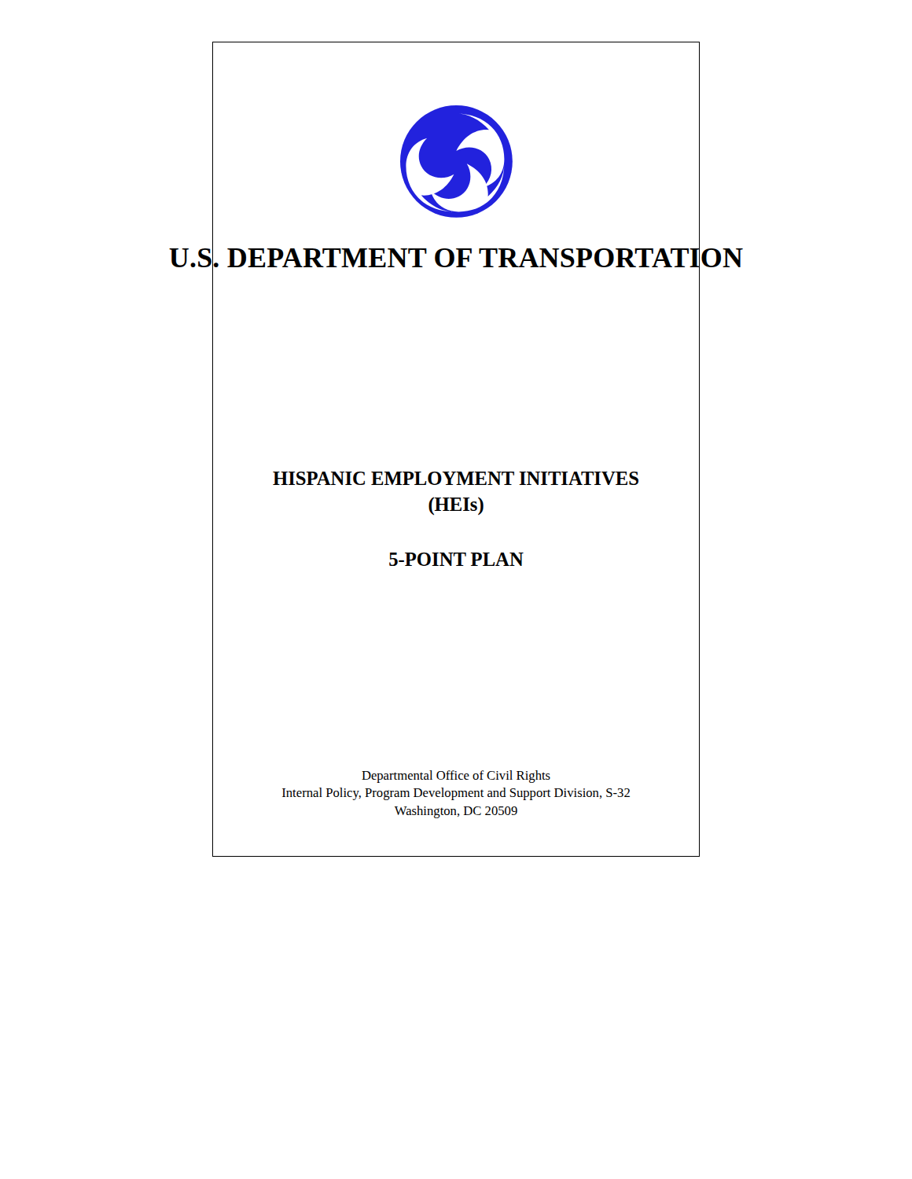U.S. DEPARTMENT OF TRANSPORTATION
HISPANIC EMPLOYMENT INITIATIVES
(HEIs)
5-POINT PLAN
Departmental Office of Civil Rights
Internal Policy, Program Development and Support Division, S-32
Washington, DC 20509